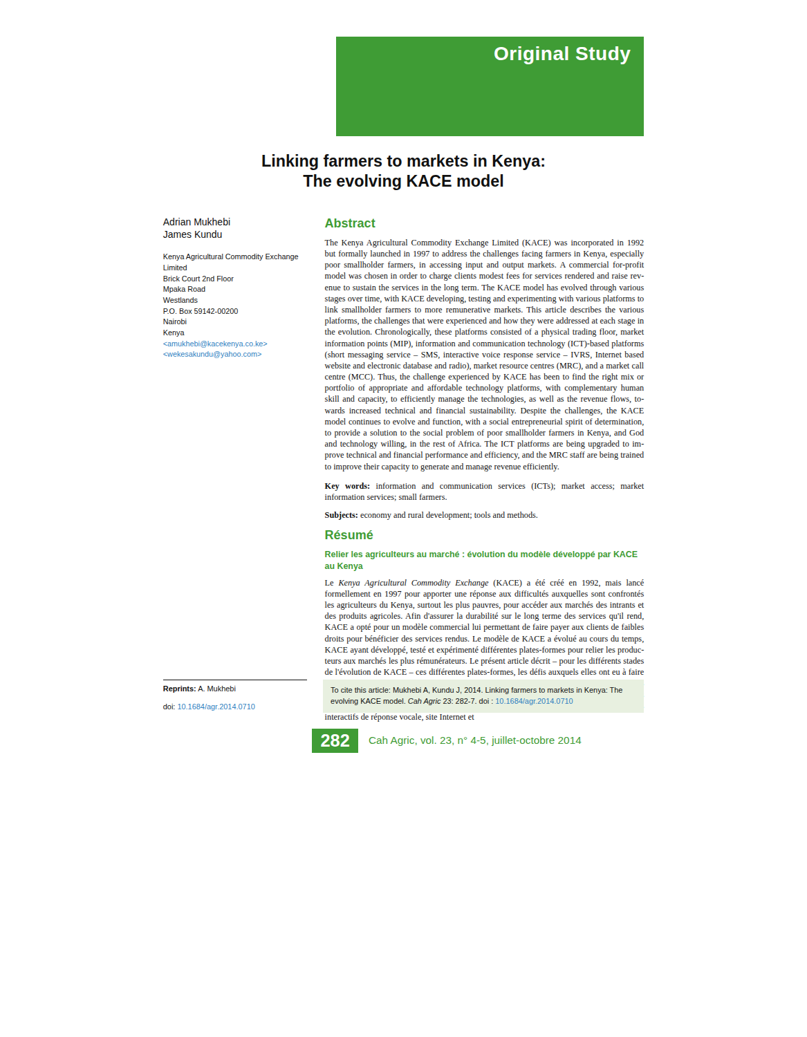Original Study
Linking farmers to markets in Kenya:
The evolving KACE model
Adrian Mukhebi
James Kundu
Kenya Agricultural Commodity Exchange Limited
Brick Court 2nd Floor
Mpaka Road
Westlands
P.O. Box 59142-00200
Nairobi
Kenya
<amukhebi@kacekenya.co.ke>
<wekesakundu@yahoo.com>
Abstract
The Kenya Agricultural Commodity Exchange Limited (KACE) was incorporated in 1992 but formally launched in 1997 to address the challenges facing farmers in Kenya, especially poor smallholder farmers, in accessing input and output markets. A commercial for-profit model was chosen in order to charge clients modest fees for services rendered and raise revenue to sustain the services in the long term. The KACE model has evolved through various stages over time, with KACE developing, testing and experimenting with various platforms to link smallholder farmers to more remunerative markets. This article describes the various platforms, the challenges that were experienced and how they were addressed at each stage in the evolution. Chronologically, these platforms consisted of a physical trading floor, market information points (MIP), information and communication technology (ICT)-based platforms (short messaging service – SMS, interactive voice response service – IVRS, Internet based website and electronic database and radio), market resource centres (MRC), and a market call centre (MCC). Thus, the challenge experienced by KACE has been to find the right mix or portfolio of appropriate and affordable technology platforms, with complementary human skill and capacity, to efficiently manage the technologies, as well as the revenue flows, towards increased technical and financial sustainability. Despite the challenges, the KACE model continues to evolve and function, with a social entrepreneurial spirit of determination, to provide a solution to the social problem of poor smallholder farmers in Kenya, and God and technology willing, in the rest of Africa. The ICT platforms are being upgraded to improve technical and financial performance and efficiency, and the MRC staff are being trained to improve their capacity to generate and manage revenue efficiently.
Key words: information and communication services (ICTs); market access; market information services; small farmers.
Subjects: economy and rural development; tools and methods.
Résumé
Relier les agriculteurs au marché : évolution du modèle développé par KACE au Kenya
Le Kenya Agricultural Commodity Exchange (KACE) a été créé en 1992, mais lancé formellement en 1997 pour apporter une réponse aux difficultés auxquelles sont confrontés les agriculteurs du Kenya, surtout les plus pauvres, pour accéder aux marchés des intrants et des produits agricoles. Afin d'assurer la durabilité sur le long terme des services qu'il rend, KACE a opté pour un modèle commercial lui permettant de faire payer aux clients de faibles droits pour bénéficier des services rendus. Le modèle de KACE a évolué au cours du temps, KACE ayant développé, testé et expérimenté différentes plates-formes pour relier les producteurs aux marchés les plus rémunérateurs. Le présent article décrit – pour les différents stades de l'évolution de KACE – ces différentes plates-formes, les défis auxquels elles ont eu à faire face et les solutions trouvées pour les relever. Dans l'ordre chronologique, ces plates-formes ont été une bourse de marchandise, des Market Information Points (MIP), des plates-formes basées sur les technologies de l'information et de la communication ou TIC (SMS, services interactifs de réponse vocale, site Internet et
Reprints: A. Mukhebi
doi: 10.1684/agr.2014.0710
To cite this article: Mukhebi A, Kundu J, 2014. Linking farmers to markets in Kenya: The evolving KACE model. Cah Agric 23: 282-7. doi : 10.1684/agr.2014.0710
282
Cah Agric, vol. 23, n° 4-5, juillet-octobre 2014